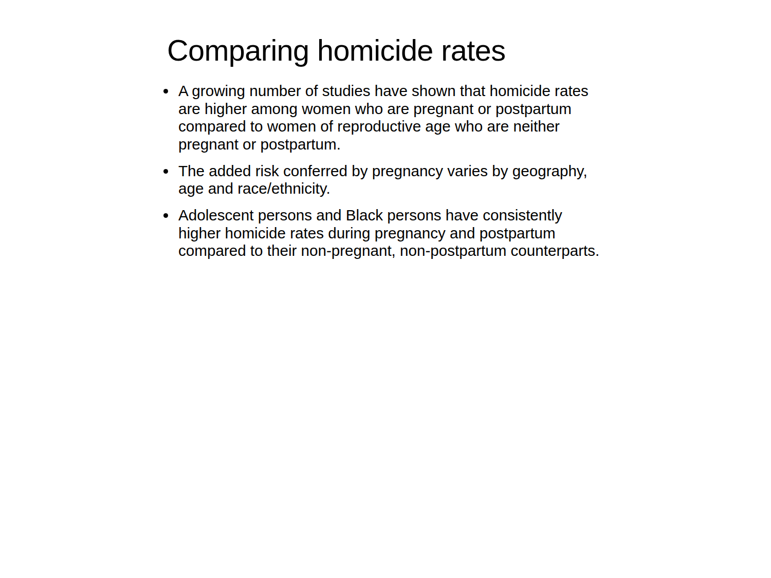Comparing homicide rates
A growing number of studies have shown that homicide rates are higher among women who are pregnant or postpartum compared to women of reproductive age who are neither pregnant or postpartum.
The added risk conferred by pregnancy varies by geography, age and race/ethnicity.
Adolescent persons and Black persons have consistently higher homicide rates during pregnancy and postpartum compared to their non-pregnant, non-postpartum counterparts.